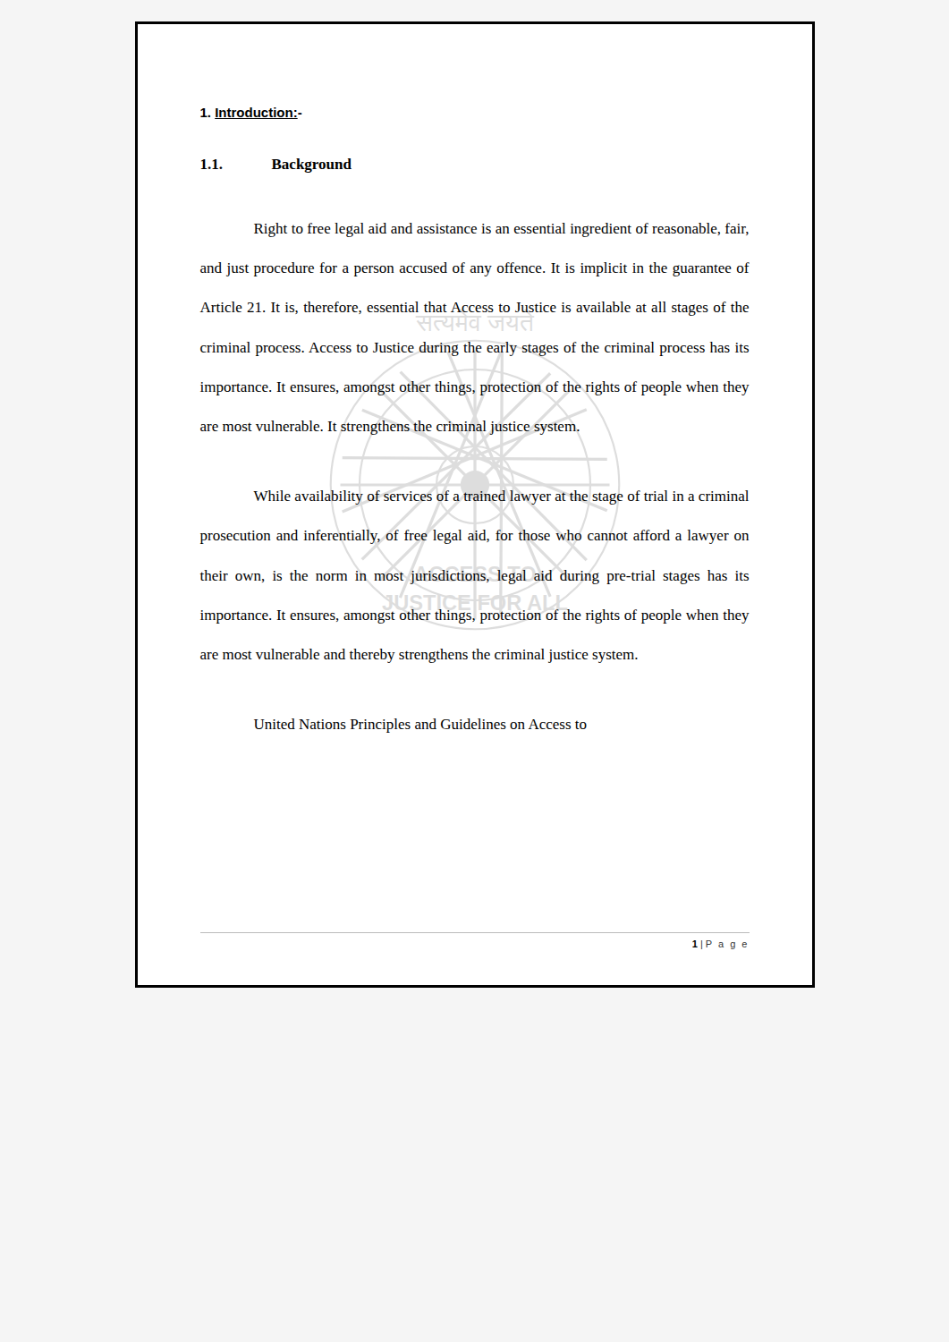सत्यमेव जयते ACCESS TO JUSTICE FOR ALL
1. Introduction:-
1.1. Background
Right to free legal aid and assistance is an essential ingredient of reasonable, fair, and just procedure for a person accused of any offence. It is implicit in the guarantee of Article 21. It is, therefore, essential that Access to Justice is available at all stages of the criminal process. Access to Justice during the early stages of the criminal process has its importance. It ensures, amongst other things, protection of the rights of people when they are most vulnerable. It strengthens the criminal justice system.
While availability of services of a trained lawyer at the stage of trial in a criminal prosecution and inferentially, of free legal aid, for those who cannot afford a lawyer on their own, is the norm in most jurisdictions, legal aid during pre-trial stages has its importance. It ensures, amongst other things, protection of the rights of people when they are most vulnerable and thereby strengthens the criminal justice system.
United Nations Principles and Guidelines on Access to
1 | P a g e